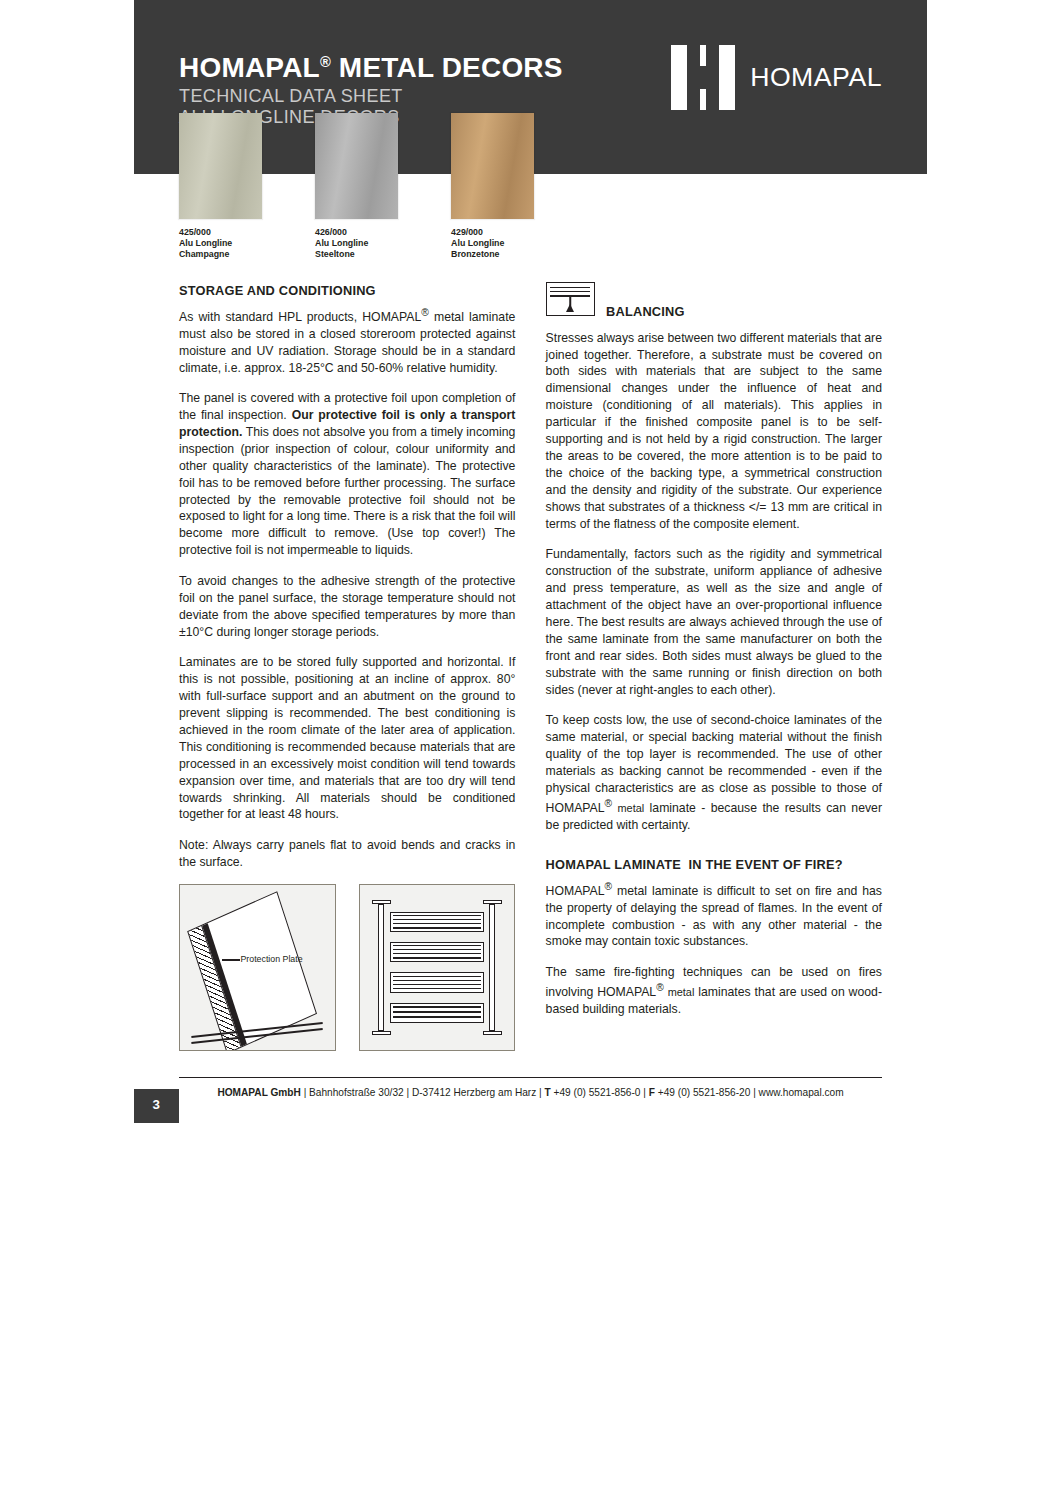HOMAPAL® METAL DECORS
TECHNICAL DATA SHEET
ALU LONGLINE DECORS
HOMAPAL
425/000
Alu Longline
Champagne
426/000
Alu Longline
Steeltone
429/000
Alu Longline
Bronzetone
Storage and conditioning
As with standard HPL products, HOMAPAL® metal laminate must also be stored in a closed storeroom protected against moisture and UV radiation. Storage should be in a standard climate, i.e. approx. 18-25°C and 50-60% relative humidity.
The panel is covered with a protective foil upon completion of the final inspection. Our protective foil is only a transport protection. This does not absolve you from a timely incoming inspection (prior inspection of colour, colour uniformity and other quality characteristics of the laminate). The protective foil has to be removed before further processing. The surface protected by the removable protective foil should not be exposed to light for a long time. There is a risk that the foil will become more difficult to remove. (Use top cover!) The protective foil is not impermeable to liquids.
To avoid changes to the adhesive strength of the protective foil on the panel surface, the storage temperature should not deviate from the above specified temperatures by more than ±10°C during longer storage periods.
Laminates are to be stored fully supported and horizontal. If this is not possible, positioning at an incline of approx. 80° with full-surface support and an abutment on the ground to prevent slipping is recommended. The best conditioning is achieved in the room climate of the later area of application. This conditioning is recommended because materials that are processed in an excessively moist condition will tend towards expansion over time, and materials that are too dry will tend towards shrinking. All materials should be conditioned together for at least 48 hours.
Note: Always carry panels flat to avoid bends and cracks in the surface.
Protection Plate
Balancing
Stresses always arise between two different materials that are joined together. Therefore, a substrate must be covered on both sides with materials that are subject to the same dimensional changes under the influence of heat and moisture (conditioning of all materials). This applies in particular if the finished composite panel is to be self-supporting and is not held by a rigid construction. The larger the areas to be covered, the more attention is to be paid to the choice of the backing type, a symmetrical construction and the density and rigidity of the substrate. Our experience shows that substrates of a thickness </= 13 mm are critical in terms of the flatness of the composite element.
Fundamentally, factors such as the rigidity and symmetrical construction of the substrate, uniform appliance of adhesive and press temperature, as well as the size and angle of attachment of the object have an over-proportional influence here. The best results are always achieved through the use of the same laminate from the same manufacturer on both the front and rear sides. Both sides must always be glued to the substrate with the same running or finish direction on both sides (never at right-angles to each other).
To keep costs low, the use of second-choice laminates of the same material, or special backing material without the finish quality of the top layer is recommended. The use of other materials as backing cannot be recommended - even if the physical characteristics are as close as possible to those of HOMAPAL® metal laminate - because the results can never be predicted with certainty.
Homapal laminate in the event of fire?
HOMAPAL® metal laminate is difficult to set on fire and has the property of delaying the spread of flames. In the event of incomplete combustion - as with any other material - the smoke may contain toxic substances.
The same fire-fighting techniques can be used on fires involving HOMAPAL® metal laminates that are used on wood-based building materials.
HOMAPAL GmbH | Bahnhofstraße 30/32 | D-37412 Herzberg am Harz | T +49 (0) 5521-856-0 | F +49 (0) 5521-856-20 | www.homapal.com
3